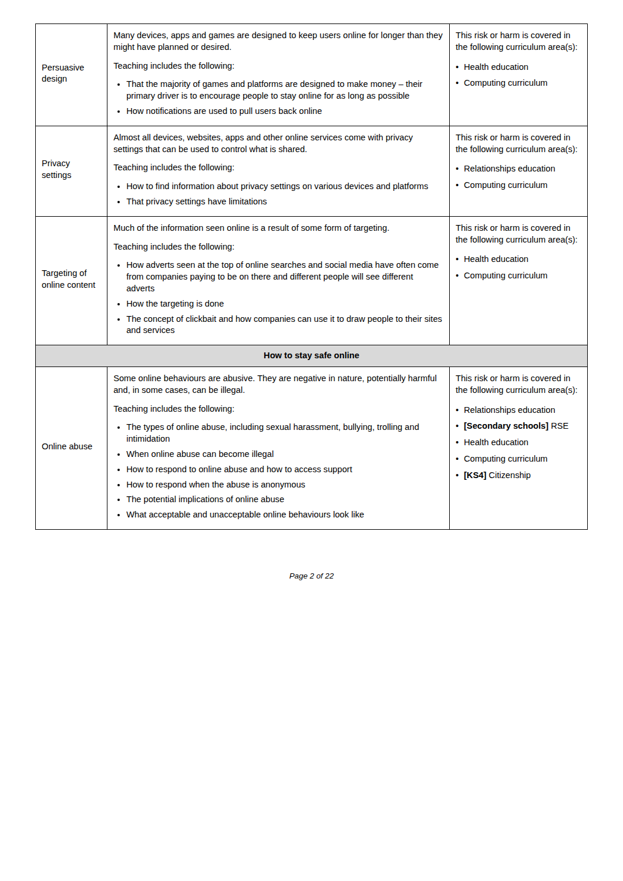| Persuasive design | Many devices, apps and games are designed to keep users online for longer than they might have planned or desired. Teaching includes the following: That the majority of games and platforms are designed to make money – their primary driver is to encourage people to stay online for as long as possible How notifications are used to pull users back online | This risk or harm is covered in the following curriculum area(s): Health education Computing curriculum |
| Privacy settings | Almost all devices, websites, apps and other online services come with privacy settings that can be used to control what is shared. Teaching includes the following: How to find information about privacy settings on various devices and platforms That privacy settings have limitations | This risk or harm is covered in the following curriculum area(s): Relationships education Computing curriculum |
| Targeting of online content | Much of the information seen online is a result of some form of targeting. Teaching includes the following: How adverts seen at the top of online searches and social media have often come from companies paying to be on there and different people will see different adverts How the targeting is done The concept of clickbait and how companies can use it to draw people to their sites and services | This risk or harm is covered in the following curriculum area(s): Health education Computing curriculum |
| How to stay safe online |
| Online abuse | Some online behaviours are abusive. They are negative in nature, potentially harmful and, in some cases, can be illegal. Teaching includes the following: The types of online abuse, including sexual harassment, bullying, trolling and intimidation When online abuse can become illegal How to respond to online abuse and how to access support How to respond when the abuse is anonymous The potential implications of online abuse What acceptable and unacceptable online behaviours look like | This risk or harm is covered in the following curriculum area(s): Relationships education [Secondary schools] RSE Health education Computing curriculum [KS4] Citizenship |
Page 2 of 22